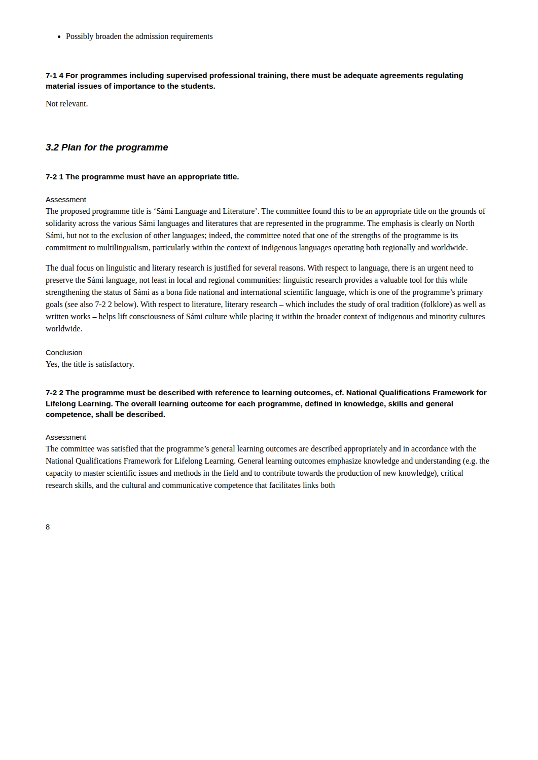Possibly broaden the admission requirements
7-1 4 For programmes including supervised professional training, there must be adequate agreements regulating material issues of importance to the students.
Not relevant.
3.2 Plan for the programme
7-2 1 The programme must have an appropriate title.
Assessment
The proposed programme title is ‘Sámi Language and Literature’. The committee found this to be an appropriate title on the grounds of solidarity across the various Sámi languages and literatures that are represented in the programme. The emphasis is clearly on North Sámi, but not to the exclusion of other languages; indeed, the committee noted that one of the strengths of the programme is its commitment to multilingualism, particularly within the context of indigenous languages operating both regionally and worldwide.
The dual focus on linguistic and literary research is justified for several reasons. With respect to language, there is an urgent need to preserve the Sámi language, not least in local and regional communities: linguistic research provides a valuable tool for this while strengthening the status of Sámi as a bona fide national and international scientific language, which is one of the programme’s primary goals (see also 7-2 2 below). With respect to literature, literary research – which includes the study of oral tradition (folklore) as well as written works – helps lift consciousness of Sámi culture while placing it within the broader context of indigenous and minority cultures worldwide.
Conclusion
Yes, the title is satisfactory.
7-2 2 The programme must be described with reference to learning outcomes, cf. National Qualifications Framework for Lifelong Learning. The overall learning outcome for each programme, defined in knowledge, skills and general competence, shall be described.
Assessment
The committee was satisfied that the programme’s general learning outcomes are described appropriately and in accordance with the National Qualifications Framework for Lifelong Learning. General learning outcomes emphasize knowledge and understanding (e.g. the capacity to master scientific issues and methods in the field and to contribute towards the production of new knowledge), critical research skills, and the cultural and communicative competence that facilitates links both
8